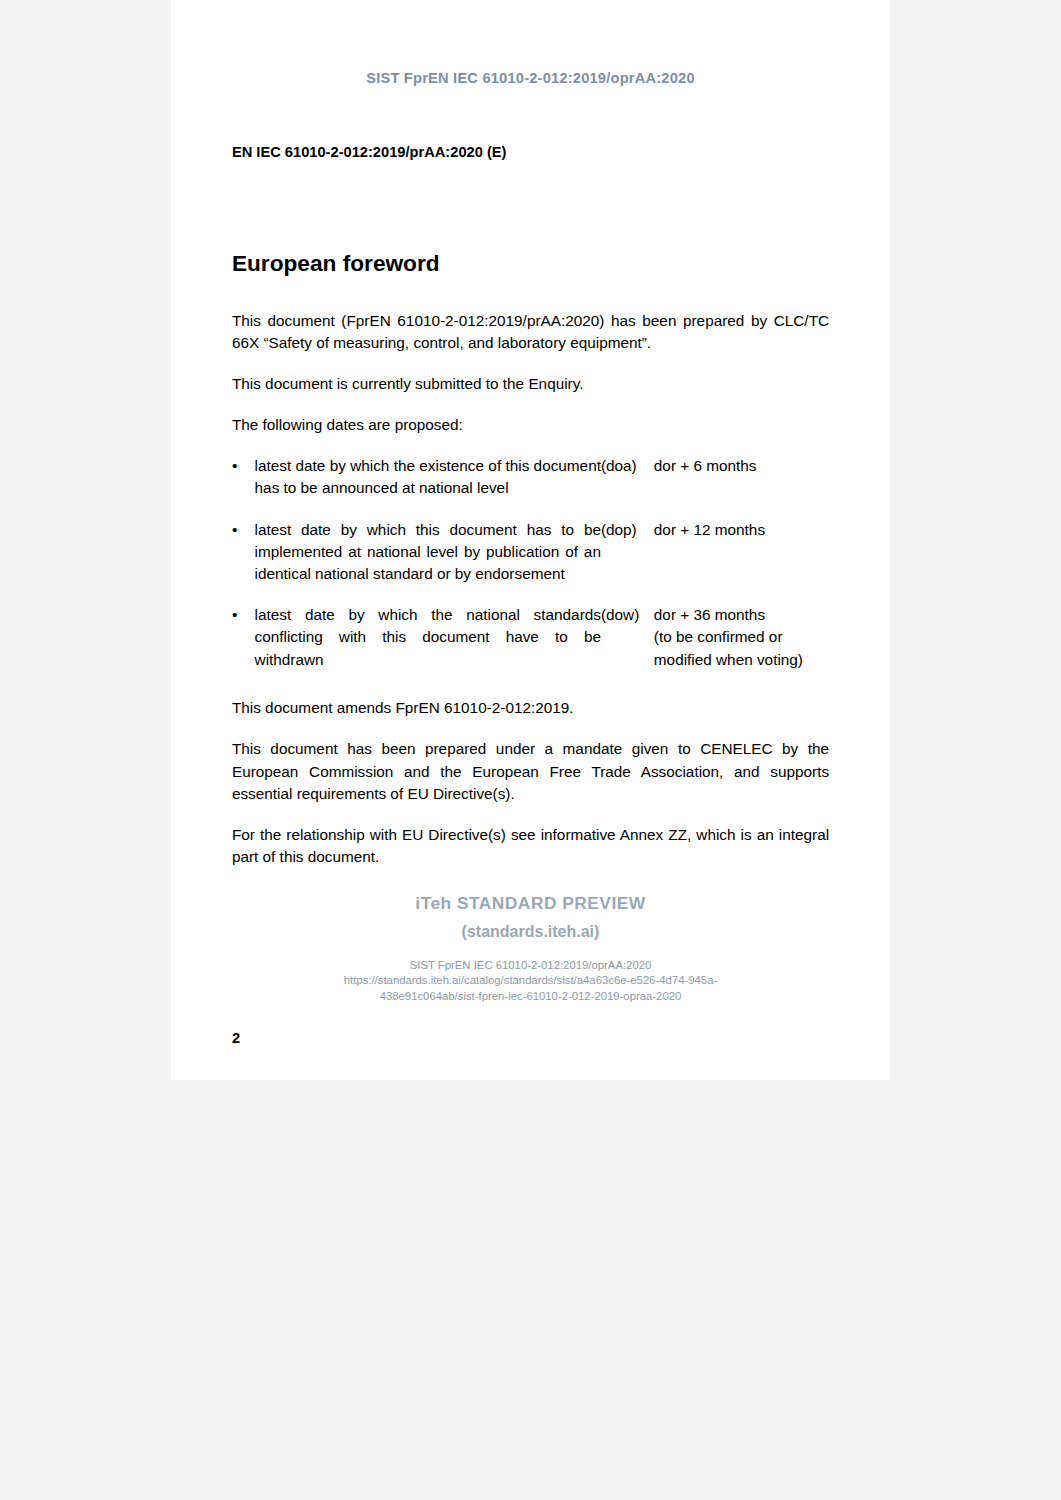SIST FprEN IEC 61010-2-012:2019/oprAA:2020
EN IEC 61010-2-012:2019/prAA:2020 (E)
European foreword
This document (FprEN 61010-2-012:2019/prAA:2020) has been prepared by CLC/TC 66X “Safety of measuring, control, and laboratory equipment”.
This document is currently submitted to the Enquiry.
The following dates are proposed:
| • | latest date by which the existence of this document has to be announced at national level | (doa) | dor + 6 months |
| • | latest date by which this document has to be implemented at national level by publication of an identical national standard or by endorsement | (dop) | dor + 12 months |
| • | latest date by which the national standards conflicting with this document have to be withdrawn | (dow) | dor + 36 months (to be confirmed or modified when voting) |
This document amends FprEN 61010-2-012:2019.
This document has been prepared under a mandate given to CENELEC by the European Commission and the European Free Trade Association, and supports essential requirements of EU Directive(s).
For the relationship with EU Directive(s) see informative Annex ZZ, which is an integral part of this document.
iTeh STANDARD PREVIEW
(standards.iteh.ai)
SIST FprEN IEC 61010-2-012:2019/oprAA:2020
https://standards.iteh.ai/catalog/standards/sist/a4a63c6e-e526-4d74-945a-
438e91c064ab/sist-fpren-iec-61010-2-012-2019-opraa-2020
2